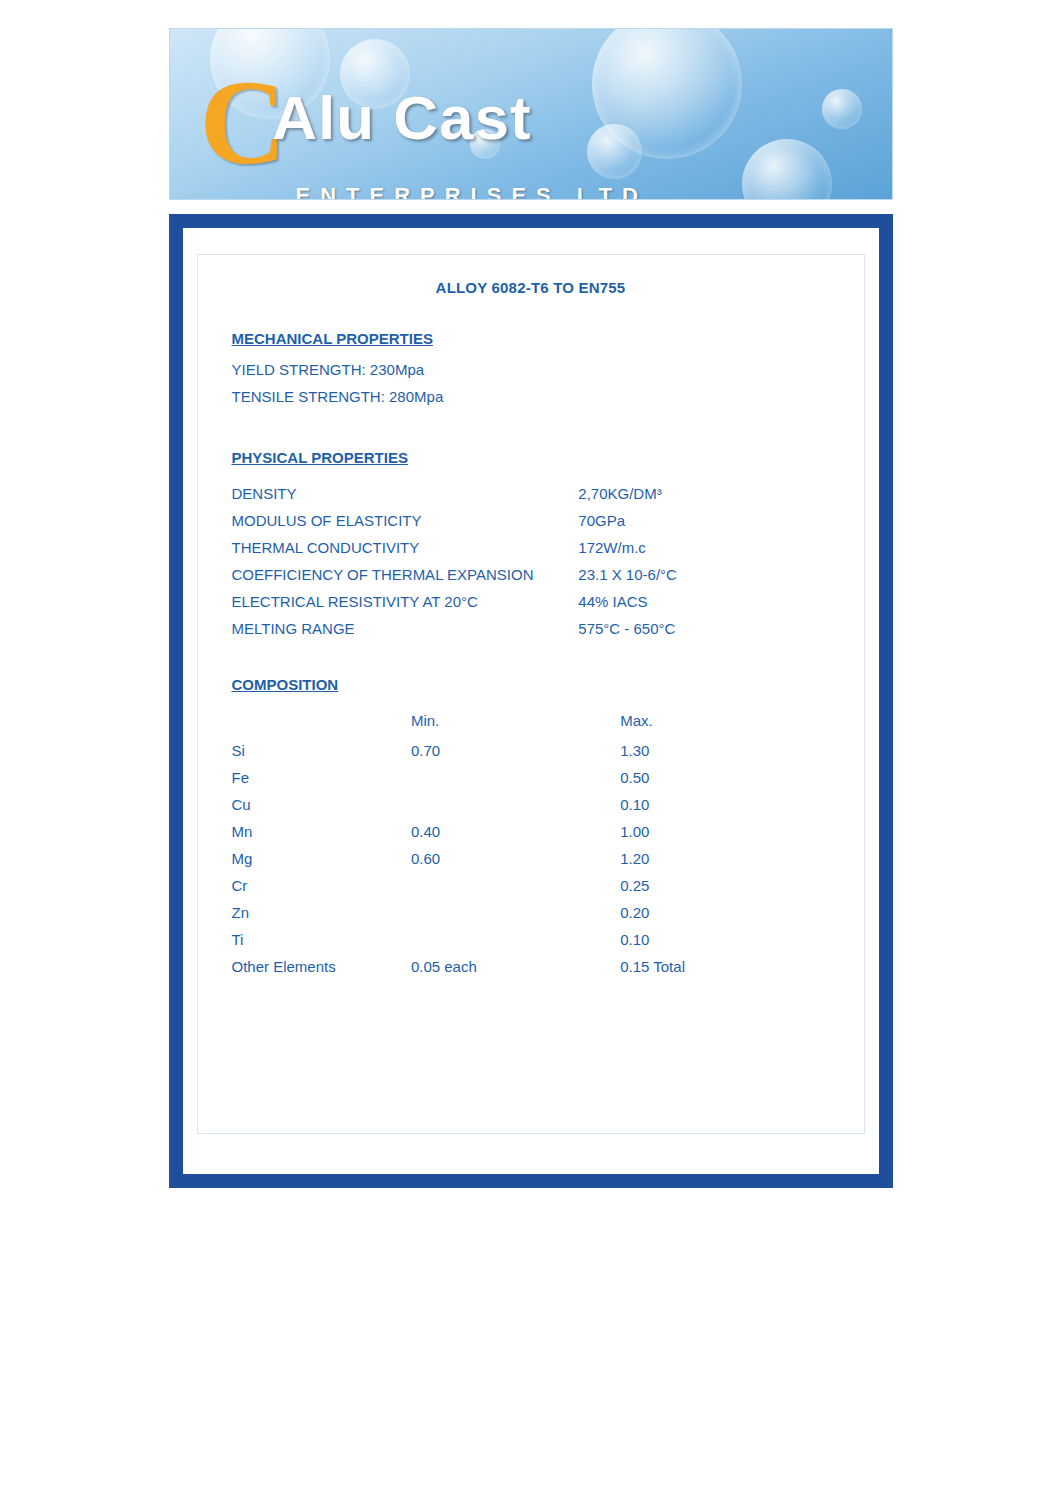CAlu Cast ENTERPRISES LTD
ALLOY 6082-T6 TO EN755
MECHANICAL PROPERTIES
YIELD STRENGTH: 230Mpa
TENSILE STRENGTH: 280Mpa
PHYSICAL PROPERTIES
| DENSITY | 2,70KG/DM³ |
| MODULUS OF ELASTICITY | 70GPa |
| THERMAL CONDUCTIVITY | 172W/m.c |
| COEFFICIENCY OF THERMAL EXPANSION | 23.1 X 10-6/°C |
| ELECTRICAL RESISTIVITY AT 20°C | 44% IACS |
| MELTING RANGE | 575°C - 650°C |
COMPOSITION
| | Min. | Max. |
| Si | 0.70 | 1.30 |
| Fe | | 0.50 |
| Cu | | 0.10 |
| Mn | 0.40 | 1.00 |
| Mg | 0.60 | 1.20 |
| Cr | | 0.25 |
| Zn | | 0.20 |
| Ti | | 0.10 |
| Other Elements | 0.05 each | 0.15 Total |